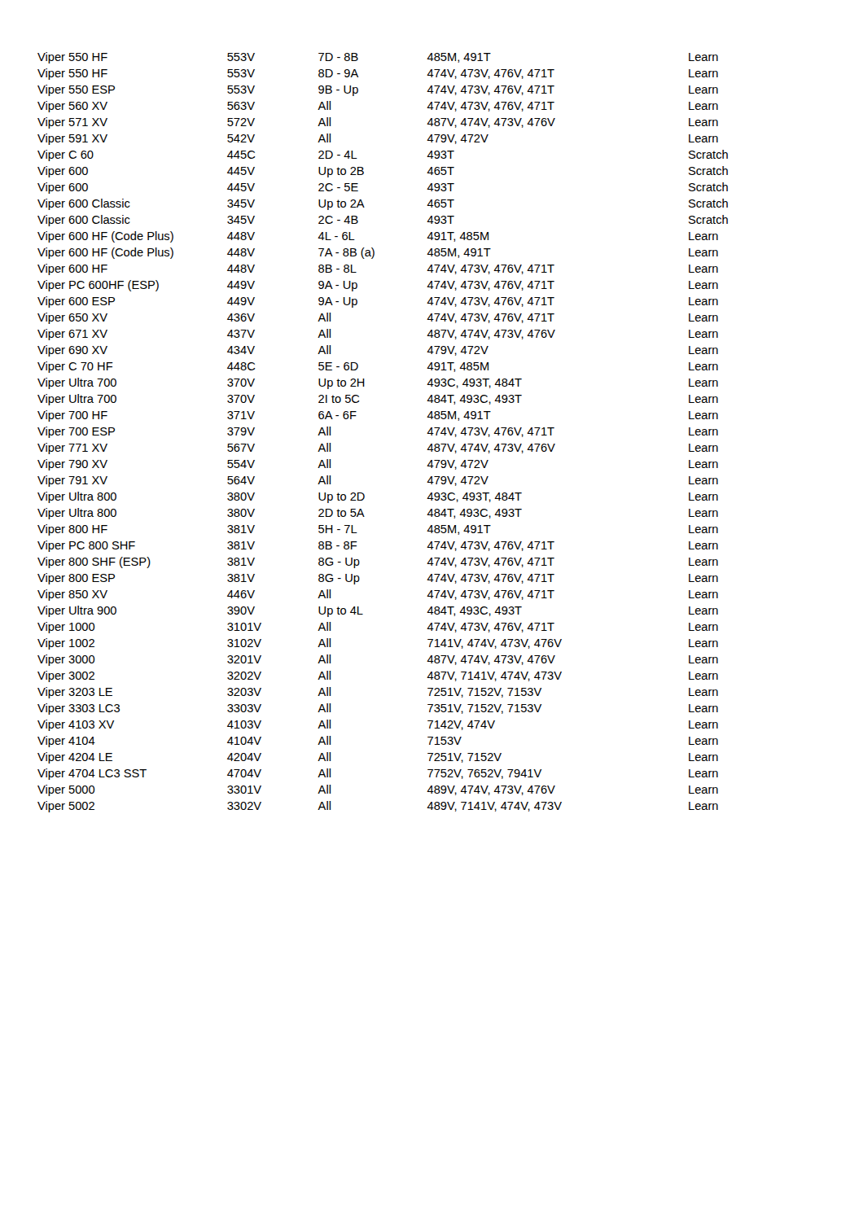| Viper 550 HF | 553V | 7D - 8B | 485M, 491T | Learn |
| Viper 550 HF | 553V | 8D - 9A | 474V, 473V, 476V, 471T | Learn |
| Viper 550 ESP | 553V | 9B - Up | 474V, 473V, 476V, 471T | Learn |
| Viper 560 XV | 563V | All | 474V, 473V, 476V, 471T | Learn |
| Viper 571 XV | 572V | All | 487V, 474V, 473V, 476V | Learn |
| Viper 591 XV | 542V | All | 479V, 472V | Learn |
| Viper C 60 | 445C | 2D - 4L | 493T | Scratch |
| Viper 600 | 445V | Up to 2B | 465T | Scratch |
| Viper 600 | 445V | 2C - 5E | 493T | Scratch |
| Viper 600 Classic | 345V | Up to 2A | 465T | Scratch |
| Viper 600 Classic | 345V | 2C - 4B | 493T | Scratch |
| Viper 600 HF (Code Plus) | 448V | 4L - 6L | 491T, 485M | Learn |
| Viper 600 HF (Code Plus) | 448V | 7A - 8B (a) | 485M, 491T | Learn |
| Viper 600 HF | 448V | 8B - 8L | 474V, 473V, 476V, 471T | Learn |
| Viper PC 600HF (ESP) | 449V | 9A - Up | 474V, 473V, 476V, 471T | Learn |
| Viper 600 ESP | 449V | 9A - Up | 474V, 473V, 476V, 471T | Learn |
| Viper 650 XV | 436V | All | 474V, 473V, 476V, 471T | Learn |
| Viper 671 XV | 437V | All | 487V, 474V, 473V, 476V | Learn |
| Viper 690 XV | 434V | All | 479V, 472V | Learn |
| Viper C 70 HF | 448C | 5E - 6D | 491T, 485M | Learn |
| Viper Ultra 700 | 370V | Up to 2H | 493C, 493T, 484T | Learn |
| Viper Ultra 700 | 370V | 2I to 5C | 484T, 493C, 493T | Learn |
| Viper 700 HF | 371V | 6A - 6F | 485M, 491T | Learn |
| Viper 700 ESP | 379V | All | 474V, 473V, 476V, 471T | Learn |
| Viper 771 XV | 567V | All | 487V, 474V, 473V, 476V | Learn |
| Viper 790 XV | 554V | All | 479V, 472V | Learn |
| Viper 791 XV | 564V | All | 479V, 472V | Learn |
| Viper Ultra 800 | 380V | Up to 2D | 493C, 493T, 484T | Learn |
| Viper Ultra 800 | 380V | 2D to 5A | 484T, 493C, 493T | Learn |
| Viper 800 HF | 381V | 5H - 7L | 485M, 491T | Learn |
| Viper PC 800 SHF | 381V | 8B - 8F | 474V, 473V, 476V, 471T | Learn |
| Viper 800 SHF (ESP) | 381V | 8G - Up | 474V, 473V, 476V, 471T | Learn |
| Viper 800 ESP | 381V | 8G - Up | 474V, 473V, 476V, 471T | Learn |
| Viper 850 XV | 446V | All | 474V, 473V, 476V, 471T | Learn |
| Viper Ultra 900 | 390V | Up to 4L | 484T, 493C, 493T | Learn |
| Viper 1000 | 3101V | All | 474V, 473V, 476V, 471T | Learn |
| Viper 1002 | 3102V | All | 7141V, 474V, 473V, 476V | Learn |
| Viper 3000 | 3201V | All | 487V, 474V, 473V, 476V | Learn |
| Viper 3002 | 3202V | All | 487V, 7141V, 474V, 473V | Learn |
| Viper 3203 LE | 3203V | All | 7251V, 7152V, 7153V | Learn |
| Viper 3303 LC3 | 3303V | All | 7351V, 7152V, 7153V | Learn |
| Viper 4103 XV | 4103V | All | 7142V, 474V | Learn |
| Viper 4104 | 4104V | All | 7153V | Learn |
| Viper 4204 LE | 4204V | All | 7251V, 7152V | Learn |
| Viper 4704 LC3 SST | 4704V | All | 7752V, 7652V, 7941V | Learn |
| Viper 5000 | 3301V | All | 489V, 474V, 473V, 476V | Learn |
| Viper 5002 | 3302V | All | 489V, 7141V, 474V, 473V | Learn |